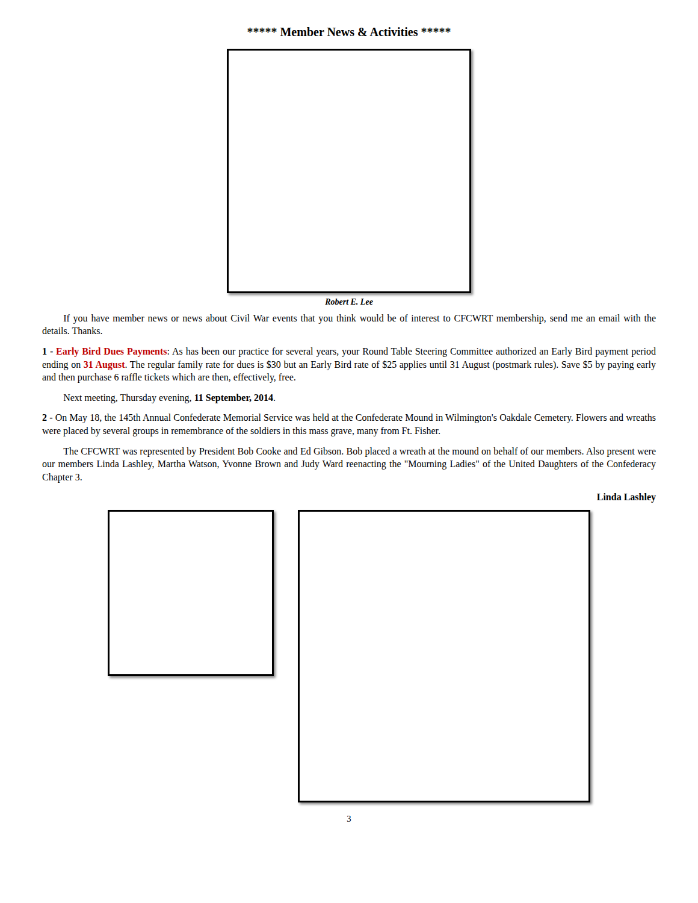***** Member News & Activities *****
Robert E. Lee
If you have member news or news about Civil War events that you think would be of interest to CFCWRT membership, send me an email with the details. Thanks.
1 - Early Bird Dues Payments: As has been our practice for several years, your Round Table Steering Committee authorized an Early Bird payment period ending on 31 August. The regular family rate for dues is $30 but an Early Bird rate of $25 applies until 31 August (postmark rules). Save $5 by paying early and then purchase 6 raffle tickets which are then, effectively, free.
Next meeting, Thursday evening, 11 September, 2014.
2 - On May 18, the 145th Annual Confederate Memorial Service was held at the Confederate Mound in Wilmington's Oakdale Cemetery. Flowers and wreaths were placed by several groups in remembrance of the soldiers in this mass grave, many from Ft. Fisher.
The CFCWRT was represented by President Bob Cooke and Ed Gibson. Bob placed a wreath at the mound on behalf of our members. Also present were our members Linda Lashley, Martha Watson, Yvonne Brown and Judy Ward reenacting the "Mourning Ladies" of the United Daughters of the Confederacy Chapter 3.
Linda Lashley
3